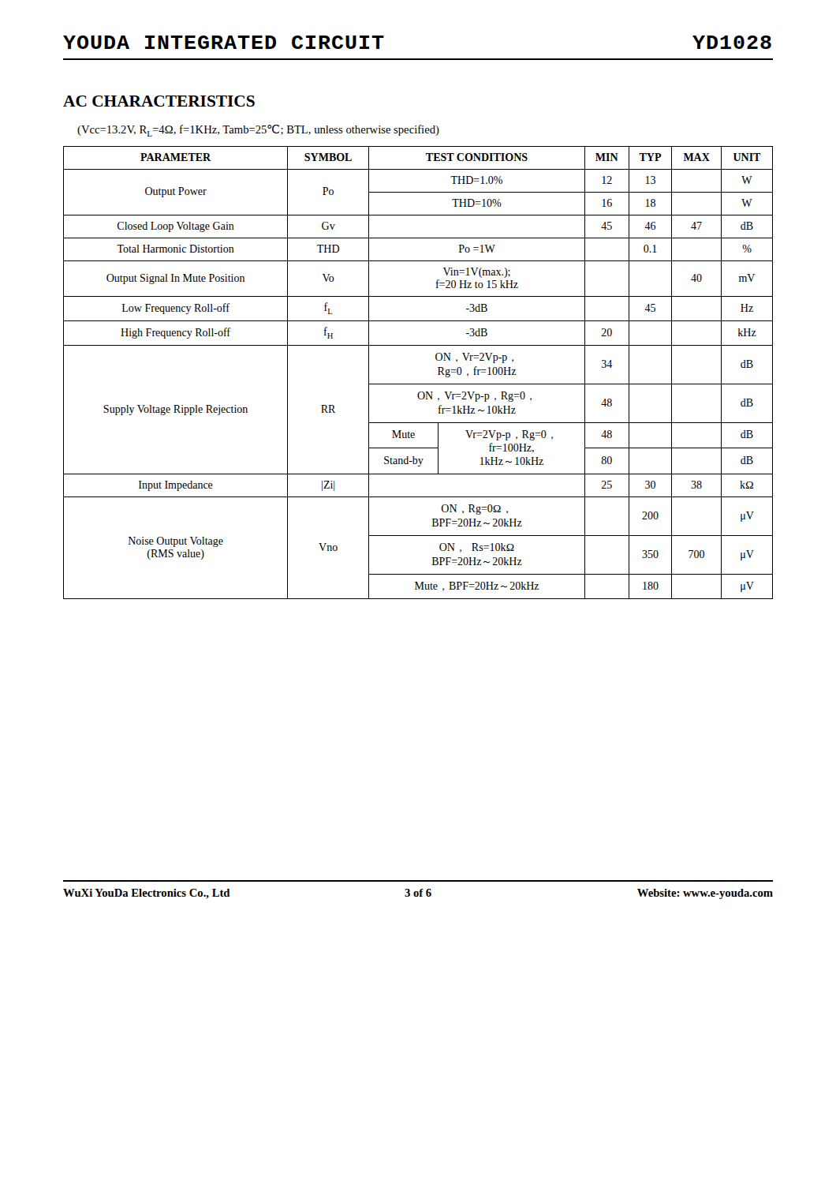YOUDA INTEGRATED CIRCUIT
YD1028
AC CHARACTERISTICS
(Vcc=13.2V, RL=4Ω, f=1KHz, Tamb=25℃; BTL, unless otherwise specified)
| PARAMETER | SYMBOL | TEST CONDITIONS | MIN | TYP | MAX | UNIT |
| --- | --- | --- | --- | --- | --- | --- |
| Output Power | Po | THD=1.0% | 12 | 13 | | W |
| THD=10% | 16 | 18 | | W |
| Closed Loop Voltage Gain | Gv | | 45 | 46 | 47 | dB |
| Total Harmonic Distortion | THD | Po =1W | | 0.1 | | % |
| Output Signal In Mute Position | Vo | Vin=1V(max.); f=20 Hz to 15 kHz | | | 40 | mV |
| Low Frequency Roll-off | f L | -3dB | | 45 | | Hz |
| High Frequency Roll-off | f H | -3dB | 20 | | | kHz |
| Supply Voltage Ripple Rejection | RR | ON，Vr=2Vp-p， Rg=0，fr=100Hz | 34 | | | dB |
| ON，Vr=2Vp-p，Rg=0， fr=1kHz～10kHz | 48 | | | dB |
| Mute | Vr=2Vp-p，Rg=0， fr=100Hz, 1kHz～10kHz | 48 | | | dB |
| Stand-by | 80 | | | dB |
| Input Impedance | /Zi/ | | 25 | 30 | 38 | kΩ |
| Noise Output Voltage (RMS value) | Vno | ON，Rg=0Ω， BPF=20Hz～20kHz | | 200 | | μV |
| ON， Rs=10kΩ BPF=20Hz～20kHz | | 350 | 700 | μV |
| Mute，BPF=20Hz～20kHz | | 180 | | μV |
WuXi YouDa Electronics Co., Ltd
3 of 6
Website: www.e-youda.com